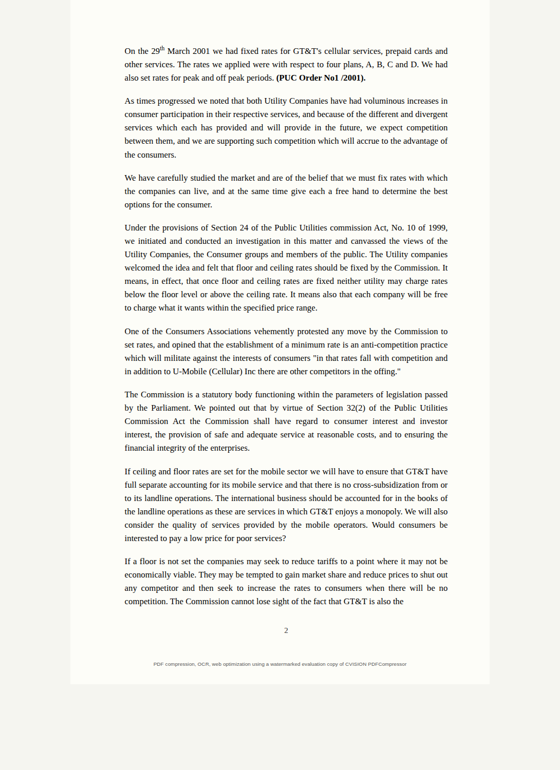On the 29th March 2001 we had fixed rates for GT&T's cellular services, prepaid cards and other services. The rates we applied were with respect to four plans, A, B, C and D. We had also set rates for peak and off peak periods. (PUC Order No1 /2001).
As times progressed we noted that both Utility Companies have had voluminous increases in consumer participation in their respective services, and because of the different and divergent services which each has provided and will provide in the future, we expect competition between them, and we are supporting such competition which will accrue to the advantage of the consumers.
We have carefully studied the market and are of the belief that we must fix rates with which the companies can live, and at the same time give each a free hand to determine the best options for the consumer.
Under the provisions of Section 24 of the Public Utilities commission Act, No. 10 of 1999, we initiated and conducted an investigation in this matter and canvassed the views of the Utility Companies, the Consumer groups and members of the public. The Utility companies welcomed the idea and felt that floor and ceiling rates should be fixed by the Commission. It means, in effect, that once floor and ceiling rates are fixed neither utility may charge rates below the floor level or above the ceiling rate. It means also that each company will be free to charge what it wants within the specified price range.
One of the Consumers Associations vehemently protested any move by the Commission to set rates, and opined that the establishment of a minimum rate is an anti-competition practice which will militate against the interests of consumers "in that rates fall with competition and in addition to U-Mobile (Cellular) Inc there are other competitors in the offing."
The Commission is a statutory body functioning within the parameters of legislation passed by the Parliament. We pointed out that by virtue of Section 32(2) of the Public Utilities Commission Act the Commission shall have regard to consumer interest and investor interest, the provision of safe and adequate service at reasonable costs, and to ensuring the financial integrity of the enterprises.
If ceiling and floor rates are set for the mobile sector we will have to ensure that GT&T have full separate accounting for its mobile service and that there is no cross-subsidization from or to its landline operations. The international business should be accounted for in the books of the landline operations as these are services in which GT&T enjoys a monopoly. We will also consider the quality of services provided by the mobile operators. Would consumers be interested to pay a low price for poor services?
If a floor is not set the companies may seek to reduce tariffs to a point where it may not be economically viable. They may be tempted to gain market share and reduce prices to shut out any competitor and then seek to increase the rates to consumers when there will be no competition. The Commission cannot lose sight of the fact that GT&T is also the
2
PDF compression, OCR, web optimization using a watermarked evaluation copy of CVISION PDFCompressor